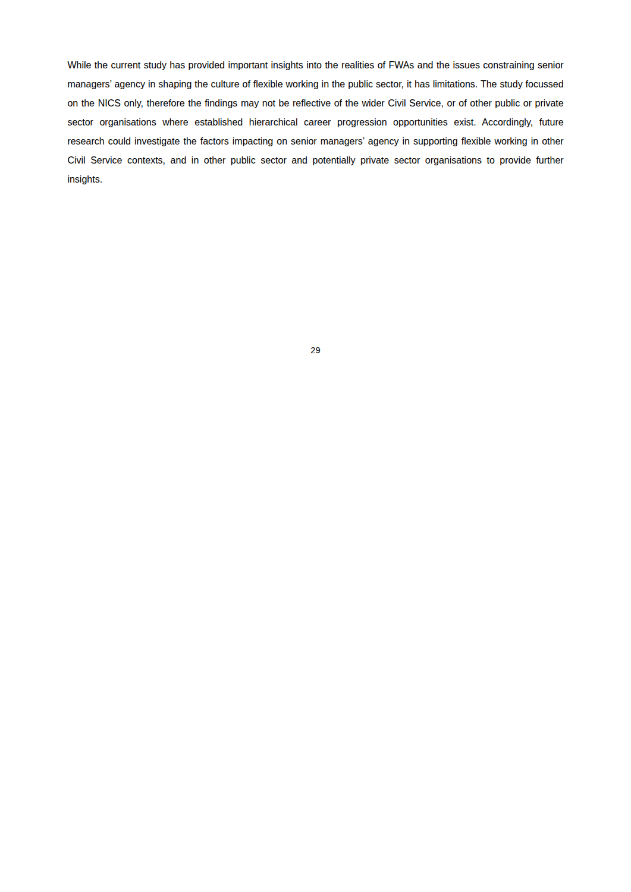While the current study has provided important insights into the realities of FWAs and the issues constraining senior managers’ agency in shaping the culture of flexible working in the public sector, it has limitations. The study focussed on the NICS only, therefore the findings may not be reflective of the wider Civil Service, or of other public or private sector organisations where established hierarchical career progression opportunities exist. Accordingly, future research could investigate the factors impacting on senior managers’ agency in supporting flexible working in other Civil Service contexts, and in other public sector and potentially private sector organisations to provide further insights.
29